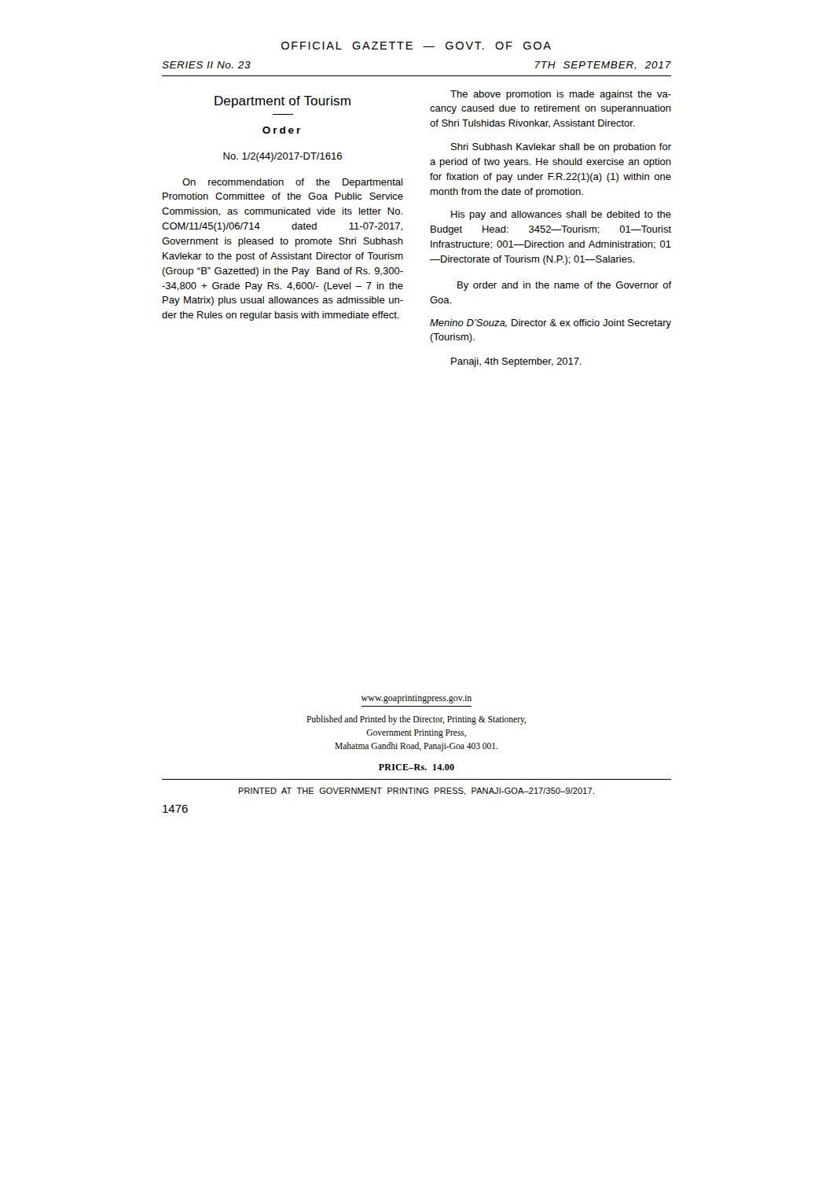OFFICIAL GAZETTE — GOVT. OF GOA
SERIES II No. 23 7TH SEPTEMBER, 2017
Department of Tourism
Order
No. 1/2(44)/2017-DT/1616
On recommendation of the Departmental Promotion Committee of the Goa Public Service Commission, as communicated vide its letter No. COM/11/45(1)/06/714 dated 11-07-2017, Government is pleased to promote Shri Subhash Kavlekar to the post of Assistant Director of Tourism (Group “B” Gazetted) in the Pay Band of Rs. 9,300--34,800 + Grade Pay Rs. 4,600/- (Level – 7 in the Pay Matrix) plus usual allowances as admissible under the Rules on regular basis with immediate effect.
The above promotion is made against the vacancy caused due to retirement on superannuation of Shri Tulshidas Rivonkar, Assistant Director.
Shri Subhash Kavlekar shall be on probation for a period of two years. He should exercise an option for fixation of pay under F.R.22(1)(a) (1) within one month from the date of promotion.
His pay and allowances shall be debited to the Budget Head: 3452—Tourism; 01—Tourist Infrastructure; 001—Direction and Administration; 01—Directorate of Tourism (N.P.); 01—Salaries.
By order and in the name of the Governor of Goa.
Menino D’Souza, Director & ex officio Joint Secretary (Tourism).
Panaji, 4th September, 2017.
www.goaprintingpress.gov.in
Published and Printed by the Director, Printing & Stationery,
Government Printing Press,
Mahatma Gandhi Road, Panaji-Goa 403 001.
PRICE–Rs. 14.00
PRINTED AT THE GOVERNMENT PRINTING PRESS, PANAJI-GOA–217/350–9/2017.
1476